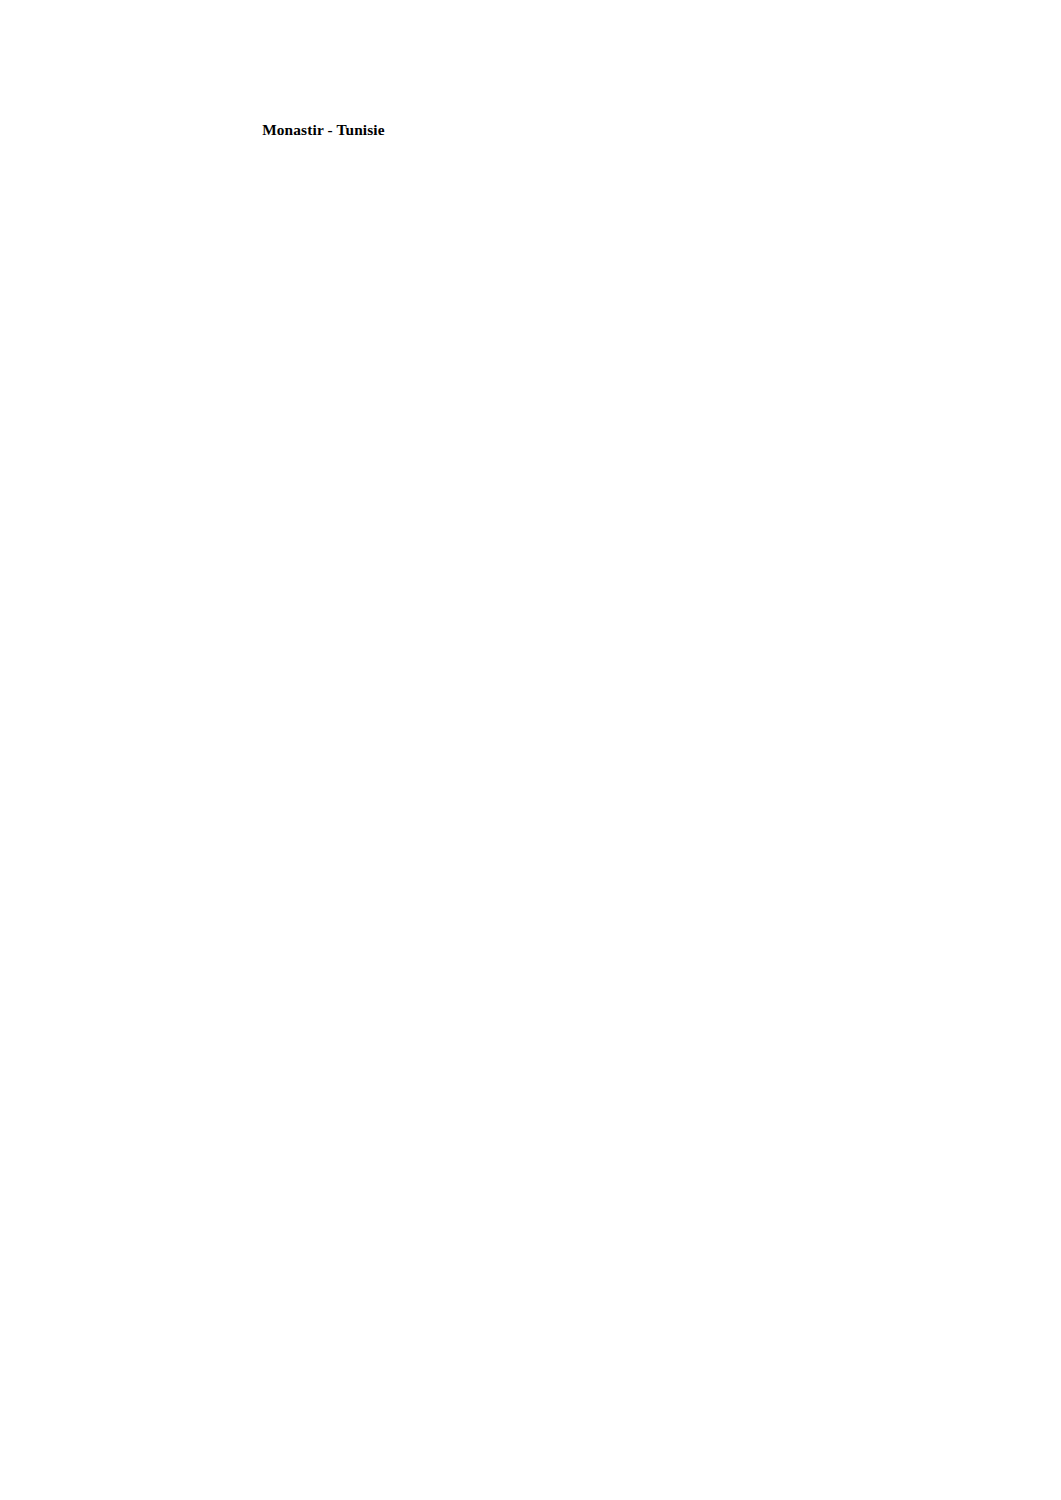Monastir - Tunisie